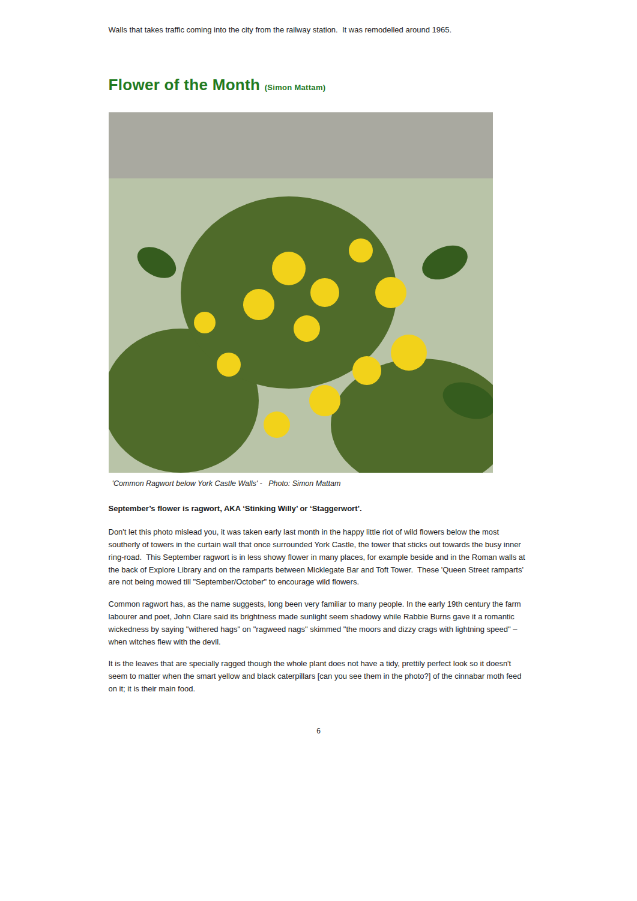Walls that takes traffic coming into the city from the railway station. It was remodelled around 1965.
Flower of the Month (Simon Mattam)
'Common Ragwort below York Castle Walls' - Photo: Simon Mattam
September’s flower is ragwort, AKA ‘Stinking Willy’ or ‘Staggerwort’.
Don't let this photo mislead you, it was taken early last month in the happy little riot of wild flowers below the most southerly of towers in the curtain wall that once surrounded York Castle, the tower that sticks out towards the busy inner ring-road. This September ragwort is in less showy flower in many places, for example beside and in the Roman walls at the back of Explore Library and on the ramparts between Micklegate Bar and Toft Tower. These 'Queen Street ramparts' are not being mowed till "September/October" to encourage wild flowers.
Common ragwort has, as the name suggests, long been very familiar to many people. In the early 19th century the farm labourer and poet, John Clare said its brightness made sunlight seem shadowy while Rabbie Burns gave it a romantic wickedness by saying "withered hags" on "ragweed nags" skimmed "the moors and dizzy crags with lightning speed" – when witches flew with the devil.
It is the leaves that are specially ragged though the whole plant does not have a tidy, prettily perfect look so it doesn't seem to matter when the smart yellow and black caterpillars [can you see them in the photo?] of the cinnabar moth feed on it; it is their main food.
6